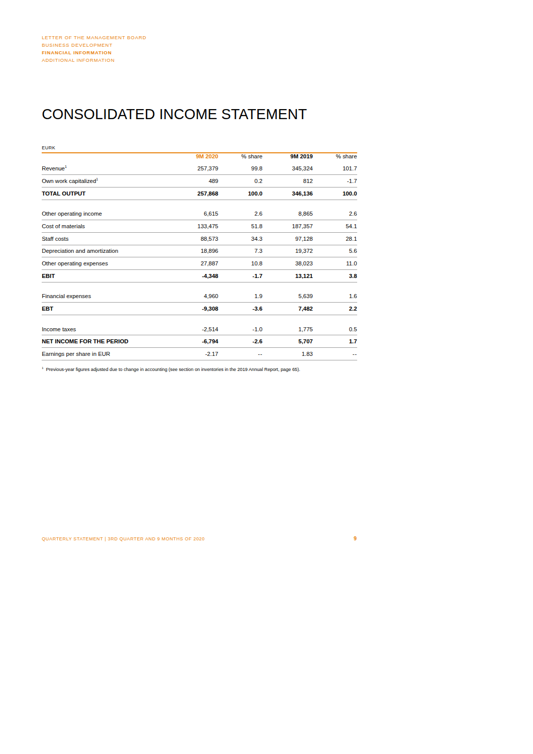LETTER OF THE MANAGEMENT BOARD
BUSINESS DEVELOPMENT
FINANCIAL INFORMATION
ADDITIONAL INFORMATION
CONSOLIDATED INCOME STATEMENT
EURK
| | 9M 2020 | % share | 9M 2019 | % share |
| --- | --- | --- | --- | --- |
| Revenue 1 | 257,379 | 99.8 | 345,324 | 101.7 |
| Own work capitalized 1 | 489 | 0.2 | 812 | -1.7 |
| TOTAL OUTPUT | 257,868 | 100.0 | 346,136 | 100.0 |
| Other operating income | 6,615 | 2.6 | 8,865 | 2.6 |
| Cost of materials | 133,475 | 51.8 | 187,357 | 54.1 |
| Staff costs | 88,573 | 34.3 | 97,128 | 28.1 |
| Depreciation and amortization | 18,896 | 7.3 | 19,372 | 5.6 |
| Other operating expenses | 27,887 | 10.8 | 38,023 | 11.0 |
| EBIT | -4,348 | -1.7 | 13,121 | 3.8 |
| Financial expenses | 4,960 | 1.9 | 5,639 | 1.6 |
| EBT | -9,308 | -3.6 | 7,482 | 2.2 |
| Income taxes | -2,514 | -1.0 | 1,775 | 0.5 |
| NET INCOME FOR THE PERIOD | -6,794 | -2.6 | 5,707 | 1.7 |
| Earnings per share in EUR | -2.17 | -- | 1.83 | -- |
1 Previous-year figures adjusted due to change in accounting (see section on inventories in the 2019 Annual Report, page 65).
QUARTERLY STATEMENT | 3RD QUARTER AND 9 MONTHS OF 2020 9